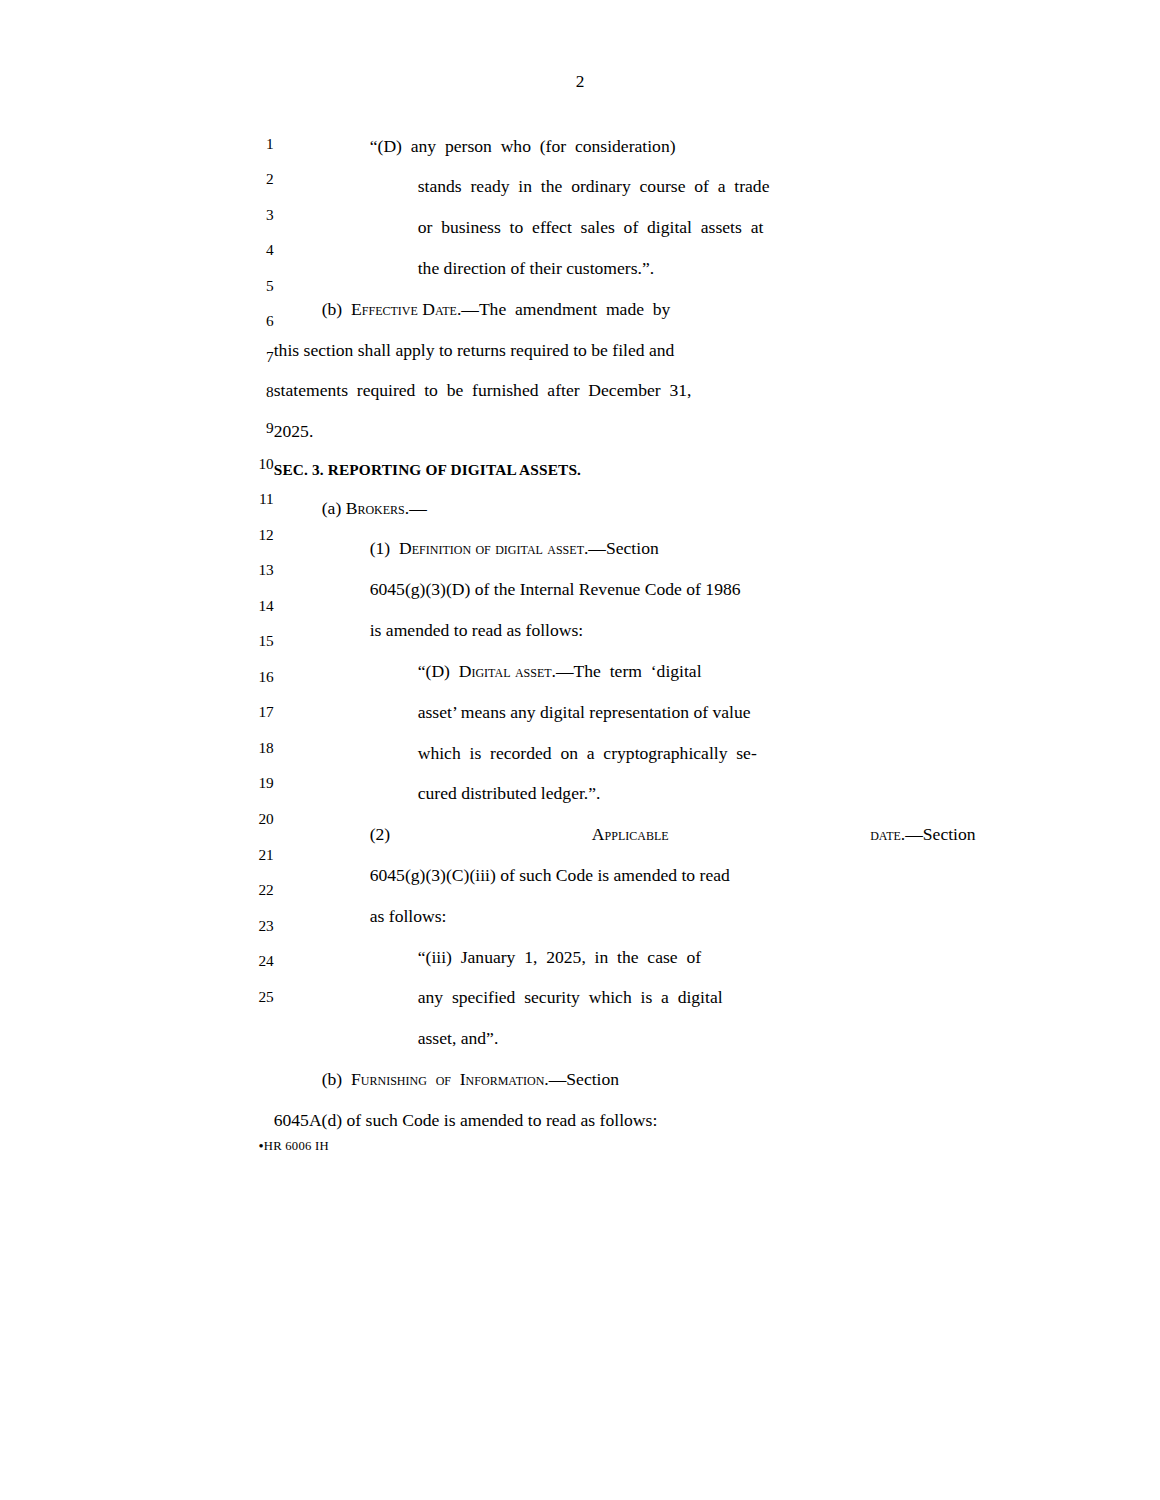2
| 1 2 3 4 5 6 7 8 9 10 11 12 13 14 15 16 17 18 19 20 21 22 23 24 25 | “(D) any person who (for consideration) stands ready in the ordinary course of a trade or business to effect sales of digital assets at the direction of their customers.”. (b) Effective Date. —The amendment made by this section shall apply to returns required to be filed and statements required to be furnished after December 31, 2025. SEC. 3. REPORTING OF DIGITAL ASSETS. (a) Brokers. — (1) Definition of digital asset. —Section 6045(g)(3)(D) of the Internal Revenue Code of 1986 is amended to read as follows: “(D) Digital asset. —The term ‘digital asset’ means any digital representation of value which is recorded on a cryptographically se- cured distributed ledger.”. (2) Applicable date. —Section 6045(g)(3)(C)(iii) of such Code is amended to read as follows: “(iii) January 1, 2025, in the case of any specified security which is a digital asset, and”. (b) Furnishing of Information. —Section 6045A(d) of such Code is amended to read as follows: |
•HR 6006 IH